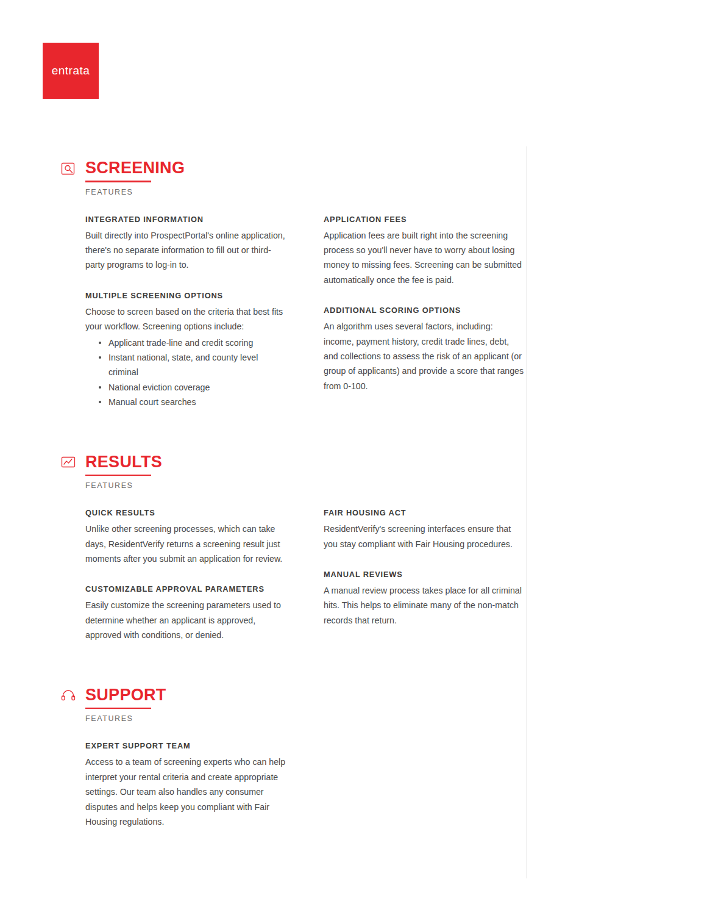entrata
SCREENING
FEATURES
Integrated Information
Built directly into ProspectPortal's online application, there's no separate information to fill out or third-party programs to log-in to.
Multiple Screening Options
Choose to screen based on the criteria that best fits your workflow. Screening options include:
Applicant trade-line and credit scoring
Instant national, state, and county level criminal
National eviction coverage
Manual court searches
Application Fees
Application fees are built right into the screening process so you'll never have to worry about losing money to missing fees. Screening can be submitted automatically once the fee is paid.
Additional Scoring Options
An algorithm uses several factors, including: income, payment history, credit trade lines, debt, and collections to assess the risk of an applicant (or group of applicants) and provide a score that ranges from 0-100.
RESULTS
FEATURES
Quick Results
Unlike other screening processes, which can take days, ResidentVerify returns a screening result just moments after you submit an application for review.
Customizable Approval Parameters
Easily customize the screening parameters used to determine whether an applicant is approved, approved with conditions, or denied.
Fair Housing Act
ResidentVerify's screening interfaces ensure that you stay compliant with Fair Housing procedures.
Manual Reviews
A manual review process takes place for all criminal hits. This helps to eliminate many of the non-match records that return.
SUPPORT
FEATURES
Expert Support Team
Access to a team of screening experts who can help interpret your rental criteria and create appropriate settings. Our team also handles any consumer disputes and helps keep you compliant with Fair Housing regulations.